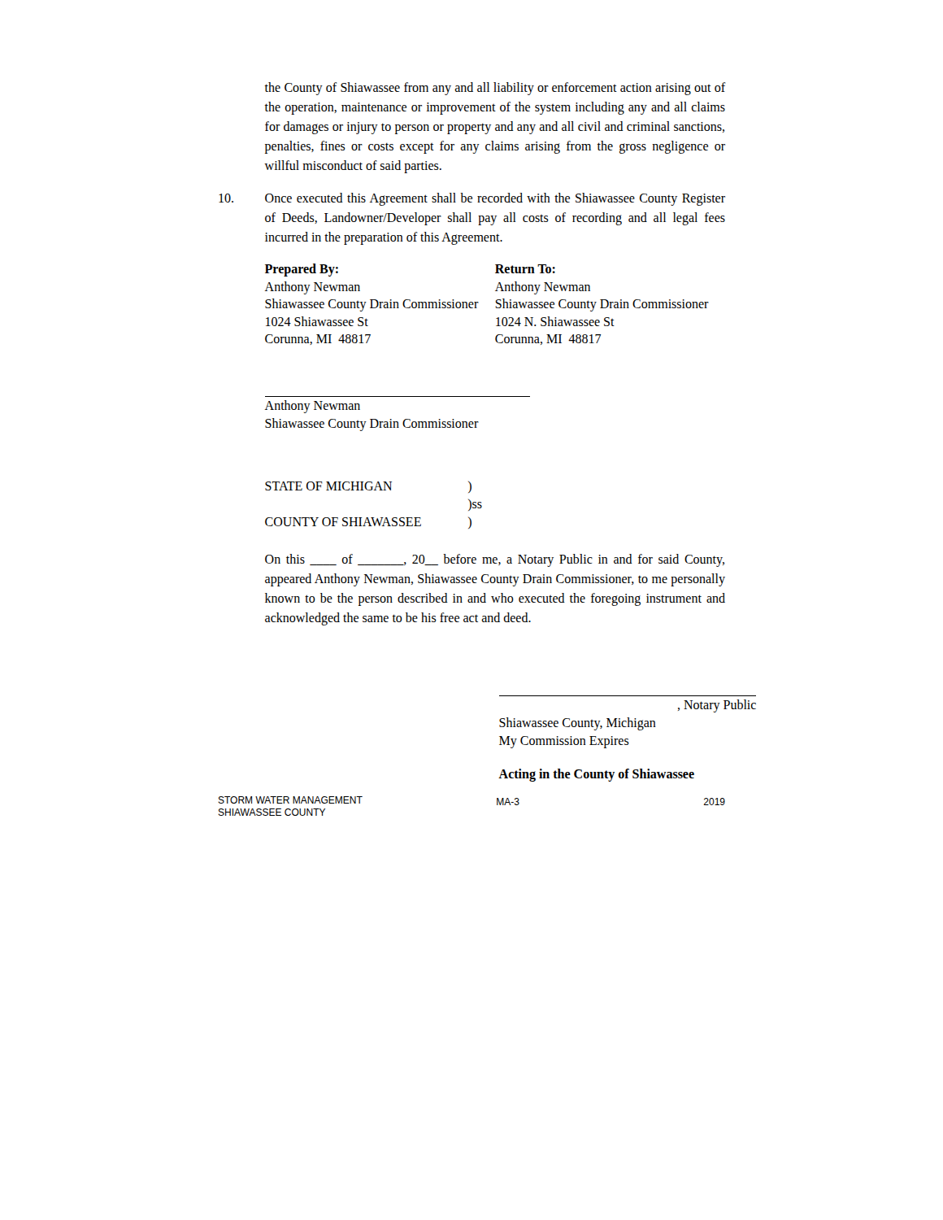the County of Shiawassee from any and all liability or enforcement action arising out of the operation, maintenance or improvement of the system including any and all claims for damages or injury to person or property and any and all civil and criminal sanctions, penalties, fines or costs except for any claims arising from the gross negligence or willful misconduct of said parties.
10.
Once executed this Agreement shall be recorded with the Shiawassee County Register of Deeds, Landowner/Developer shall pay all costs of recording and all legal fees incurred in the preparation of this Agreement.
Prepared By:
Anthony Newman
Shiawassee County Drain Commissioner
1024 Shiawassee St
Corunna, MI 48817
Return To:
Anthony Newman
Shiawassee County Drain Commissioner
1024 N. Shiawassee St
Corunna, MI 48817
Anthony Newman
Shiawassee County Drain Commissioner
| STATE OF MICHIGAN | ) | |
| | )ss | |
| COUNTY OF SHIAWASSEE | ) | |
On this ____ of _______, 20__ before me, a Notary Public in and for said County, appeared Anthony Newman, Shiawassee County Drain Commissioner, to me personally known to be the person described in and who executed the foregoing instrument and acknowledged the same to be his free act and deed.
, Notary Public
Shiawassee County, Michigan
My Commission Expires
Acting in the County of Shiawassee
STORM WATER MANAGEMENT
SHIAWASSEE COUNTY
MA-3
2019